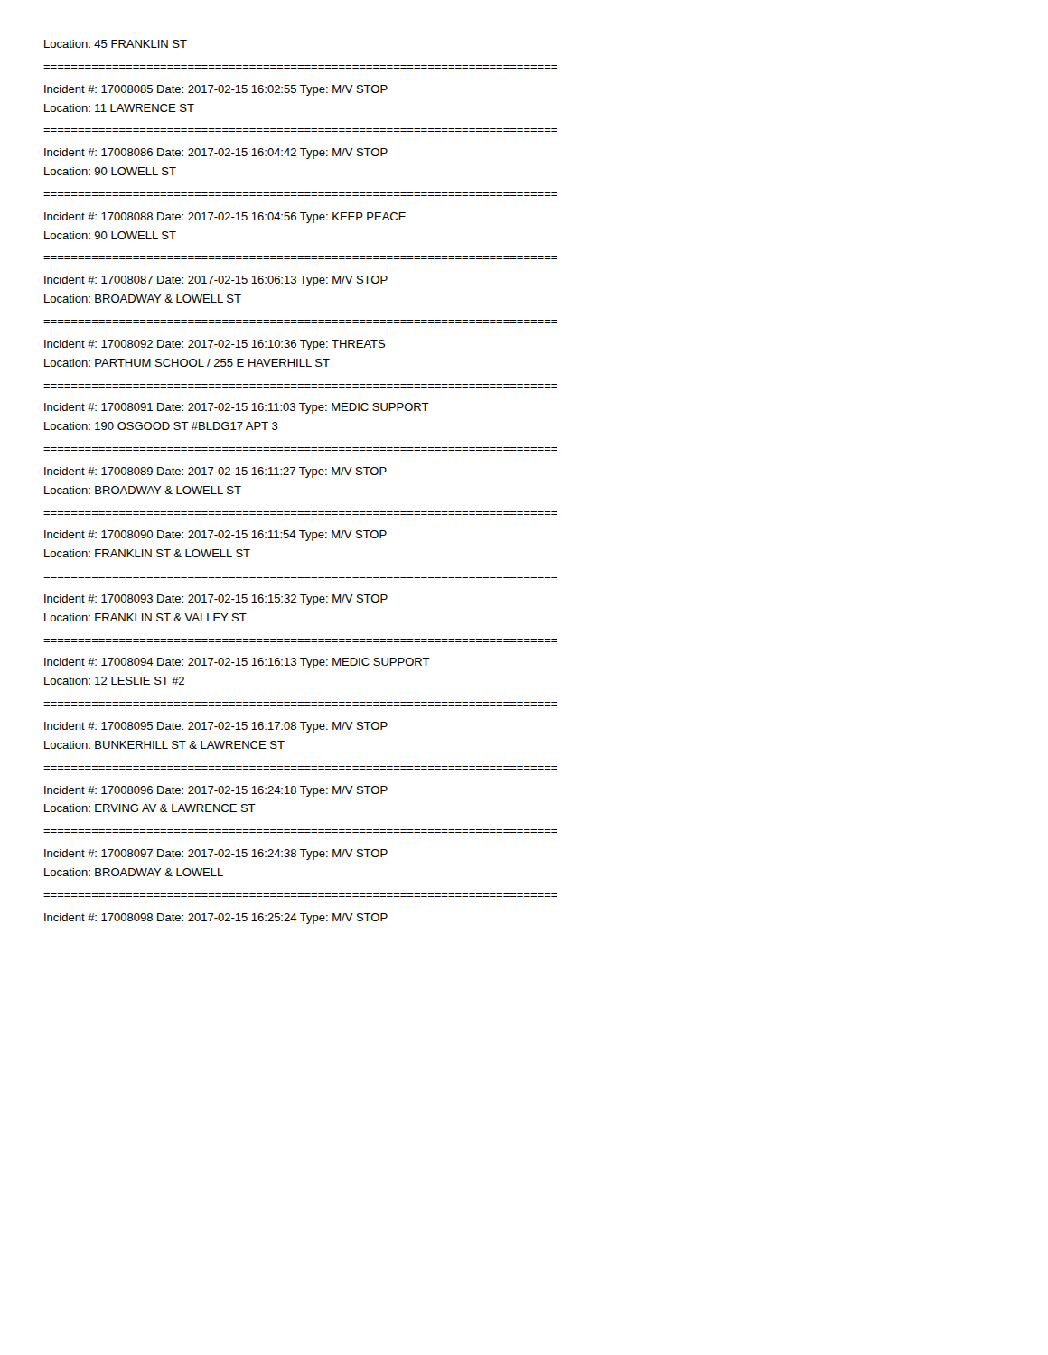Location: 45 FRANKLIN ST
===========================================================================
Incident #: 17008085 Date: 2017-02-15 16:02:55 Type: M/V STOP
Location: 11 LAWRENCE ST
===========================================================================
Incident #: 17008086 Date: 2017-02-15 16:04:42 Type: M/V STOP
Location: 90 LOWELL ST
===========================================================================
Incident #: 17008088 Date: 2017-02-15 16:04:56 Type: KEEP PEACE
Location: 90 LOWELL ST
===========================================================================
Incident #: 17008087 Date: 2017-02-15 16:06:13 Type: M/V STOP
Location: BROADWAY & LOWELL ST
===========================================================================
Incident #: 17008092 Date: 2017-02-15 16:10:36 Type: THREATS
Location: PARTHUM SCHOOL / 255 E HAVERHILL ST
===========================================================================
Incident #: 17008091 Date: 2017-02-15 16:11:03 Type: MEDIC SUPPORT
Location: 190 OSGOOD ST #BLDG17 APT 3
===========================================================================
Incident #: 17008089 Date: 2017-02-15 16:11:27 Type: M/V STOP
Location: BROADWAY & LOWELL ST
===========================================================================
Incident #: 17008090 Date: 2017-02-15 16:11:54 Type: M/V STOP
Location: FRANKLIN ST & LOWELL ST
===========================================================================
Incident #: 17008093 Date: 2017-02-15 16:15:32 Type: M/V STOP
Location: FRANKLIN ST & VALLEY ST
===========================================================================
Incident #: 17008094 Date: 2017-02-15 16:16:13 Type: MEDIC SUPPORT
Location: 12 LESLIE ST #2
===========================================================================
Incident #: 17008095 Date: 2017-02-15 16:17:08 Type: M/V STOP
Location: BUNKERHILL ST & LAWRENCE ST
===========================================================================
Incident #: 17008096 Date: 2017-02-15 16:24:18 Type: M/V STOP
Location: ERVING AV & LAWRENCE ST
===========================================================================
Incident #: 17008097 Date: 2017-02-15 16:24:38 Type: M/V STOP
Location: BROADWAY & LOWELL
===========================================================================
Incident #: 17008098 Date: 2017-02-15 16:25:24 Type: M/V STOP